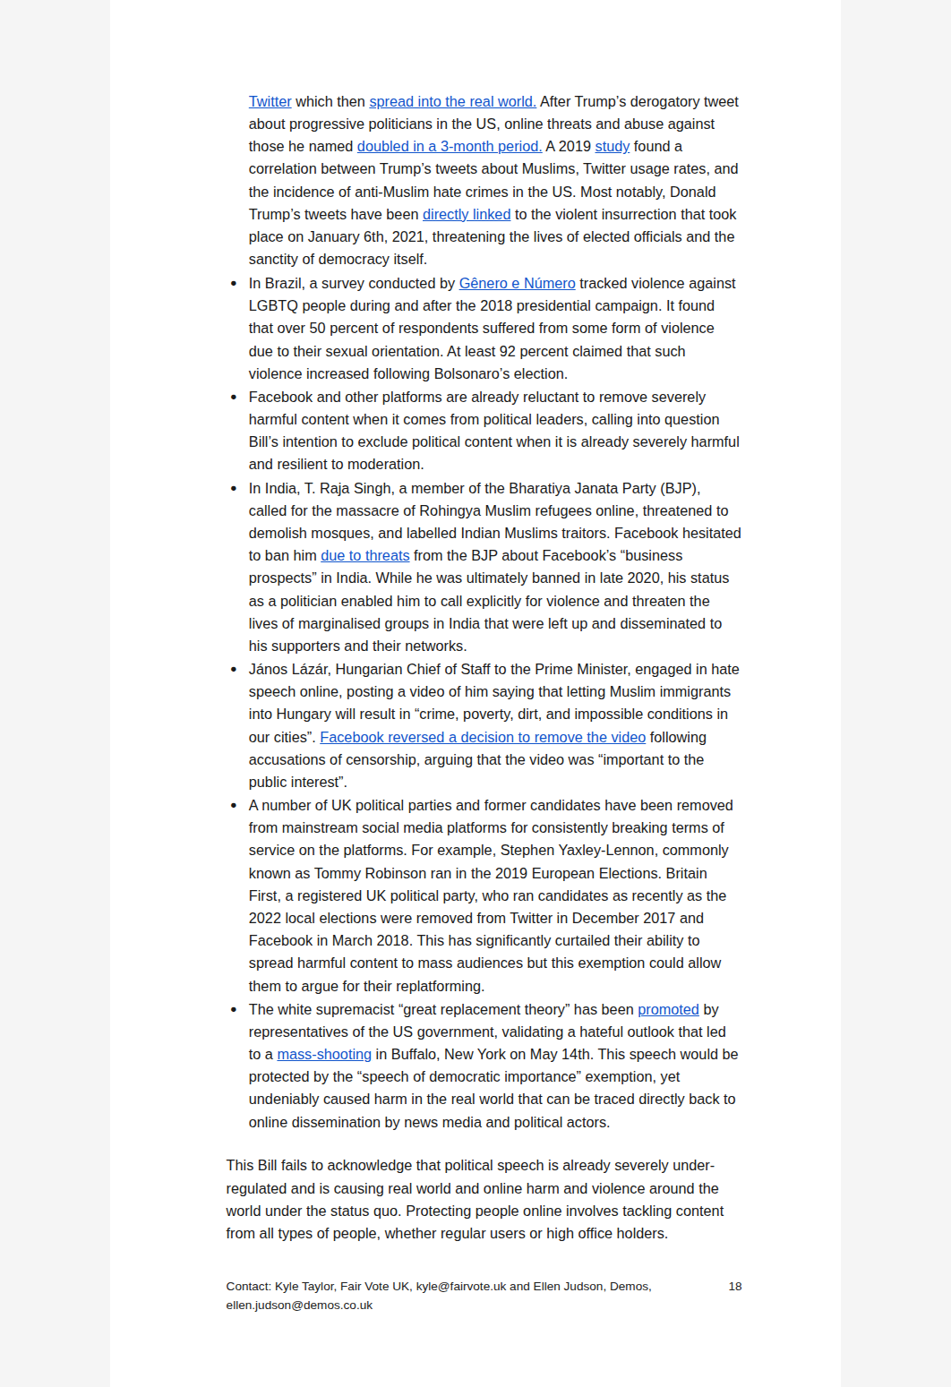Twitter which then spread into the real world. After Trump’s derogatory tweet about progressive politicians in the US, online threats and abuse against those he named doubled in a 3-month period. A 2019 study found a correlation between Trump’s tweets about Muslims, Twitter usage rates, and the incidence of anti-Muslim hate crimes in the US. Most notably, Donald Trump’s tweets have been directly linked to the violent insurrection that took place on January 6th, 2021, threatening the lives of elected officials and the sanctity of democracy itself.
In Brazil, a survey conducted by Gênero e Número tracked violence against LGBTQ people during and after the 2018 presidential campaign. It found that over 50 percent of respondents suffered from some form of violence due to their sexual orientation. At least 92 percent claimed that such violence increased following Bolsonaro’s election.
Facebook and other platforms are already reluctant to remove severely harmful content when it comes from political leaders, calling into question Bill’s intention to exclude political content when it is already severely harmful and resilient to moderation.
In India, T. Raja Singh, a member of the Bharatiya Janata Party (BJP), called for the massacre of Rohingya Muslim refugees online, threatened to demolish mosques, and labelled Indian Muslims traitors. Facebook hesitated to ban him due to threats from the BJP about Facebook’s “business prospects” in India. While he was ultimately banned in late 2020, his status as a politician enabled him to call explicitly for violence and threaten the lives of marginalised groups in India that were left up and disseminated to his supporters and their networks.
János Lázár, Hungarian Chief of Staff to the Prime Minister, engaged in hate speech online, posting a video of him saying that letting Muslim immigrants into Hungary will result in “crime, poverty, dirt, and impossible conditions in our cities”. Facebook reversed a decision to remove the video following accusations of censorship, arguing that the video was “important to the public interest”.
A number of UK political parties and former candidates have been removed from mainstream social media platforms for consistently breaking terms of service on the platforms. For example, Stephen Yaxley-Lennon, commonly known as Tommy Robinson ran in the 2019 European Elections. Britain First, a registered UK political party, who ran candidates as recently as the 2022 local elections were removed from Twitter in December 2017 and Facebook in March 2018. This has significantly curtailed their ability to spread harmful content to mass audiences but this exemption could allow them to argue for their replatforming.
The white supremacist “great replacement theory” has been promoted by representatives of the US government, validating a hateful outlook that led to a mass-shooting in Buffalo, New York on May 14th. This speech would be protected by the “speech of democratic importance” exemption, yet undeniably caused harm in the real world that can be traced directly back to online dissemination by news media and political actors.
This Bill fails to acknowledge that political speech is already severely under-regulated and is causing real world and online harm and violence around the world under the status quo. Protecting people online involves tackling content from all types of people, whether regular users or high office holders.
Contact: Kyle Taylor, Fair Vote UK, kyle@fairvote.uk and Ellen Judson, Demos, ellen.judson@demos.co.uk
18